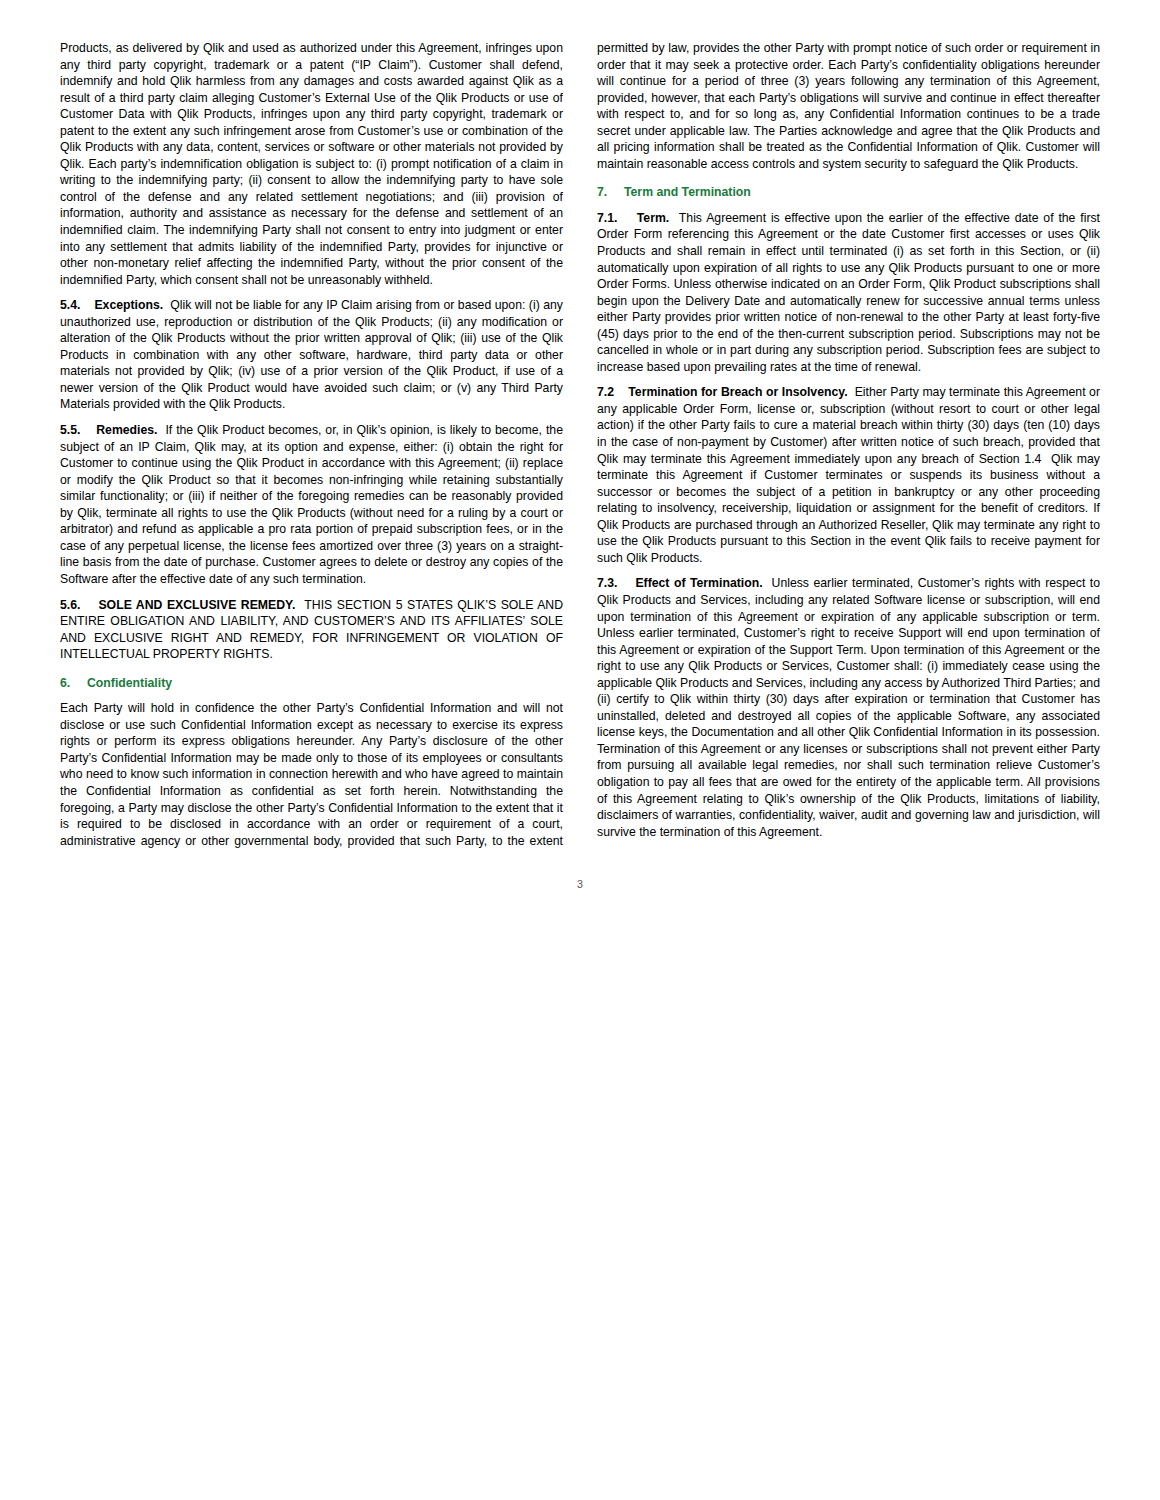Products, as delivered by Qlik and used as authorized under this Agreement, infringes upon any third party copyright, trademark or a patent (“IP Claim”). Customer shall defend, indemnify and hold Qlik harmless from any damages and costs awarded against Qlik as a result of a third party claim alleging Customer’s External Use of the Qlik Products or use of Customer Data with Qlik Products, infringes upon any third party copyright, trademark or patent to the extent any such infringement arose from Customer’s use or combination of the Qlik Products with any data, content, services or software or other materials not provided by Qlik. Each party’s indemnification obligation is subject to: (i) prompt notification of a claim in writing to the indemnifying party; (ii) consent to allow the indemnifying party to have sole control of the defense and any related settlement negotiations; and (iii) provision of information, authority and assistance as necessary for the defense and settlement of an indemnified claim. The indemnifying Party shall not consent to entry into judgment or enter into any settlement that admits liability of the indemnified Party, provides for injunctive or other non-monetary relief affecting the indemnified Party, without the prior consent of the indemnified Party, which consent shall not be unreasonably withheld.
5.4. Exceptions. Qlik will not be liable for any IP Claim arising from or based upon: (i) any unauthorized use, reproduction or distribution of the Qlik Products; (ii) any modification or alteration of the Qlik Products without the prior written approval of Qlik; (iii) use of the Qlik Products in combination with any other software, hardware, third party data or other materials not provided by Qlik; (iv) use of a prior version of the Qlik Product, if use of a newer version of the Qlik Product would have avoided such claim; or (v) any Third Party Materials provided with the Qlik Products.
5.5. Remedies. If the Qlik Product becomes, or, in Qlik’s opinion, is likely to become, the subject of an IP Claim, Qlik may, at its option and expense, either: (i) obtain the right for Customer to continue using the Qlik Product in accordance with this Agreement; (ii) replace or modify the Qlik Product so that it becomes non-infringing while retaining substantially similar functionality; or (iii) if neither of the foregoing remedies can be reasonably provided by Qlik, terminate all rights to use the Qlik Products (without need for a ruling by a court or arbitrator) and refund as applicable a pro rata portion of prepaid subscription fees, or in the case of any perpetual license, the license fees amortized over three (3) years on a straight-line basis from the date of purchase. Customer agrees to delete or destroy any copies of the Software after the effective date of any such termination.
5.6. Sole and Exclusive Remedy. This Section 5 states Qlik’s sole and entire obligation and liability, and Customer’s and its Affiliates’ sole and exclusive right and remedy, for infringement or violation of intellectual property rights.
6. Confidentiality
Each Party will hold in confidence the other Party’s Confidential Information and will not disclose or use such Confidential Information except as necessary to exercise its express rights or perform its express obligations hereunder. Any Party’s disclosure of the other Party’s Confidential Information may be made only to those of its employees or consultants who need to know such information in connection herewith and who have agreed to maintain the Confidential Information as confidential as set forth herein. Notwithstanding the foregoing, a Party may disclose the other Party’s Confidential Information to the extent that it is required to be disclosed in accordance with an order or requirement of a court, administrative agency or other governmental body, provided that such Party, to the extent permitted by law, provides the other Party with prompt notice of such order or requirement in order that it may seek a protective order. Each Party’s confidentiality obligations hereunder will continue for a period of three (3) years following any termination of this Agreement, provided, however, that each Party’s obligations will survive and continue in effect thereafter with respect to, and for so long as, any Confidential Information continues to be a trade secret under applicable law. The Parties acknowledge and agree that the Qlik Products and all pricing information shall be treated as the Confidential Information of Qlik. Customer will maintain reasonable access controls and system security to safeguard the Qlik Products.
7. Term and Termination
7.1. Term. This Agreement is effective upon the earlier of the effective date of the first Order Form referencing this Agreement or the date Customer first accesses or uses Qlik Products and shall remain in effect until terminated (i) as set forth in this Section, or (ii) automatically upon expiration of all rights to use any Qlik Products pursuant to one or more Order Forms. Unless otherwise indicated on an Order Form, Qlik Product subscriptions shall begin upon the Delivery Date and automatically renew for successive annual terms unless either Party provides prior written notice of non-renewal to the other Party at least forty-five (45) days prior to the end of the then-current subscription period. Subscriptions may not be cancelled in whole or in part during any subscription period. Subscription fees are subject to increase based upon prevailing rates at the time of renewal.
7.2 Termination for Breach or Insolvency. Either Party may terminate this Agreement or any applicable Order Form, license or, subscription (without resort to court or other legal action) if the other Party fails to cure a material breach within thirty (30) days (ten (10) days in the case of non-payment by Customer) after written notice of such breach, provided that Qlik may terminate this Agreement immediately upon any breach of Section 1.4 Qlik may terminate this Agreement if Customer terminates or suspends its business without a successor or becomes the subject of a petition in bankruptcy or any other proceeding relating to insolvency, receivership, liquidation or assignment for the benefit of creditors. If Qlik Products are purchased through an Authorized Reseller, Qlik may terminate any right to use the Qlik Products pursuant to this Section in the event Qlik fails to receive payment for such Qlik Products.
7.3. Effect of Termination. Unless earlier terminated, Customer’s rights with respect to Qlik Products and Services, including any related Software license or subscription, will end upon termination of this Agreement or expiration of any applicable subscription or term. Unless earlier terminated, Customer’s right to receive Support will end upon termination of this Agreement or expiration of the Support Term. Upon termination of this Agreement or the right to use any Qlik Products or Services, Customer shall: (i) immediately cease using the applicable Qlik Products and Services, including any access by Authorized Third Parties; and (ii) certify to Qlik within thirty (30) days after expiration or termination that Customer has uninstalled, deleted and destroyed all copies of the applicable Software, any associated license keys, the Documentation and all other Qlik Confidential Information in its possession. Termination of this Agreement or any licenses or subscriptions shall not prevent either Party from pursuing all available legal remedies, nor shall such termination relieve Customer’s obligation to pay all fees that are owed for the entirety of the applicable term. All provisions of this Agreement relating to Qlik’s ownership of the Qlik Products, limitations of liability, disclaimers of warranties, confidentiality, waiver, audit and governing law and jurisdiction, will survive the termination of this Agreement.
3